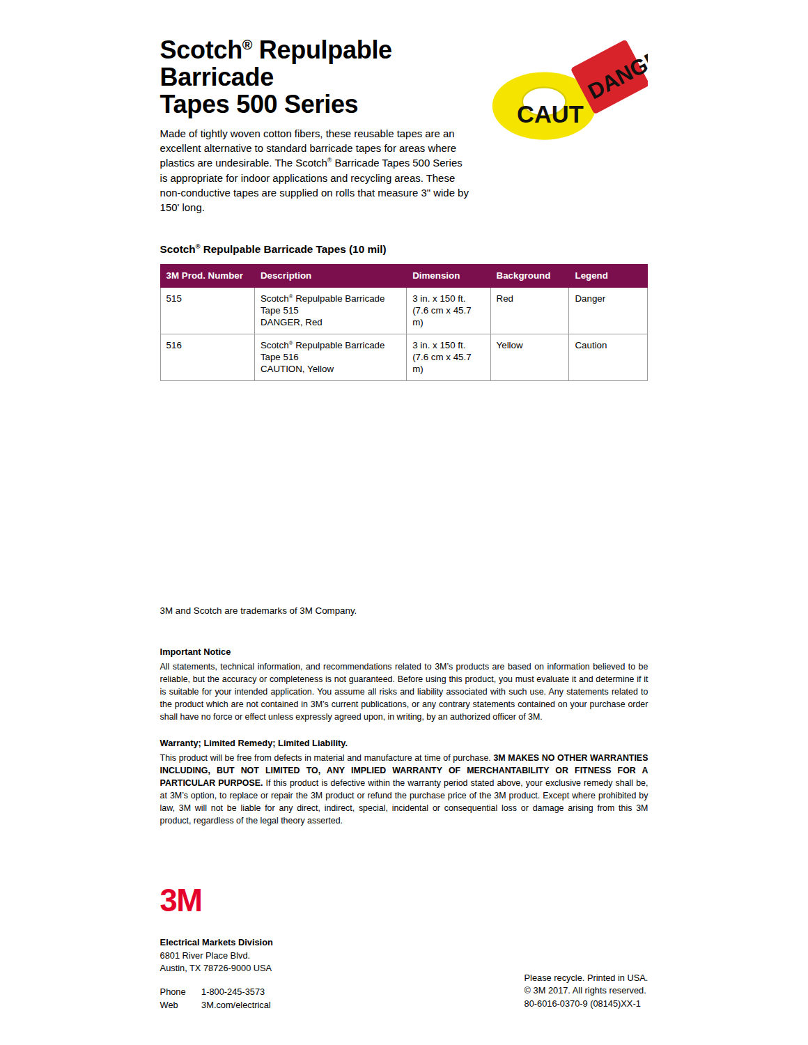Scotch® Repulpable Barricade
Tapes 500 Series
Made of tightly woven cotton fibers, these reusable tapes are an excellent alternative to standard barricade tapes for areas where plastics are undesirable. The Scotch® Barricade Tapes 500 Series is appropriate for indoor applications and recycling areas. These non-conductive tapes are supplied on rolls that measure 3" wide by 150' long.
Scotch® Repulpable Barricade Tapes (10 mil)
| 3M Prod. Number | Description | Dimension | Background | Legend |
| --- | --- | --- | --- | --- |
| 515 | Scotch ® Repulpable Barricade Tape 515 DANGER, Red | 3 in. x 150 ft. (7.6 cm x 45.7 m) | Red | Danger |
| 516 | Scotch ® Repulpable Barricade Tape 516 CAUTION, Yellow | 3 in. x 150 ft. (7.6 cm x 45.7 m) | Yellow | Caution |
3M and Scotch are trademarks of 3M Company.
Important Notice
All statements, technical information, and recommendations related to 3M’s products are based on information believed to be reliable, but the accuracy or completeness is not guaranteed. Before using this product, you must evaluate it and determine if it is suitable for your intended application. You assume all risks and liability associated with such use. Any statements related to the product which are not contained in 3M’s current publications, or any contrary statements contained on your purchase order shall have no force or effect unless expressly agreed upon, in writing, by an authorized officer of 3M.
Warranty; Limited Remedy; Limited Liability.
This product will be free from defects in material and manufacture at time of purchase. 3M MAKES NO OTHER WARRANTIES INCLUDING, BUT NOT LIMITED TO, ANY IMPLIED WARRANTY OF MERCHANTABILITY OR FITNESS FOR A PARTICULAR PURPOSE. If this product is defective within the warranty period stated above, your exclusive remedy shall be, at 3M’s option, to replace or repair the 3M product or refund the purchase price of the 3M product. Except where prohibited by law, 3M will not be liable for any direct, indirect, special, incidental or consequential loss or damage arising from this 3M product, regardless of the legal theory asserted.
3M
Electrical Markets Division
6801 River Place Blvd.
Austin, TX 78726-9000 USA
Phone 1-800-245-3573
Web 3M.com/electrical
Please recycle. Printed in USA.
© 3M 2017. All rights reserved.
80-6016-0370-9 (08145)XX-1